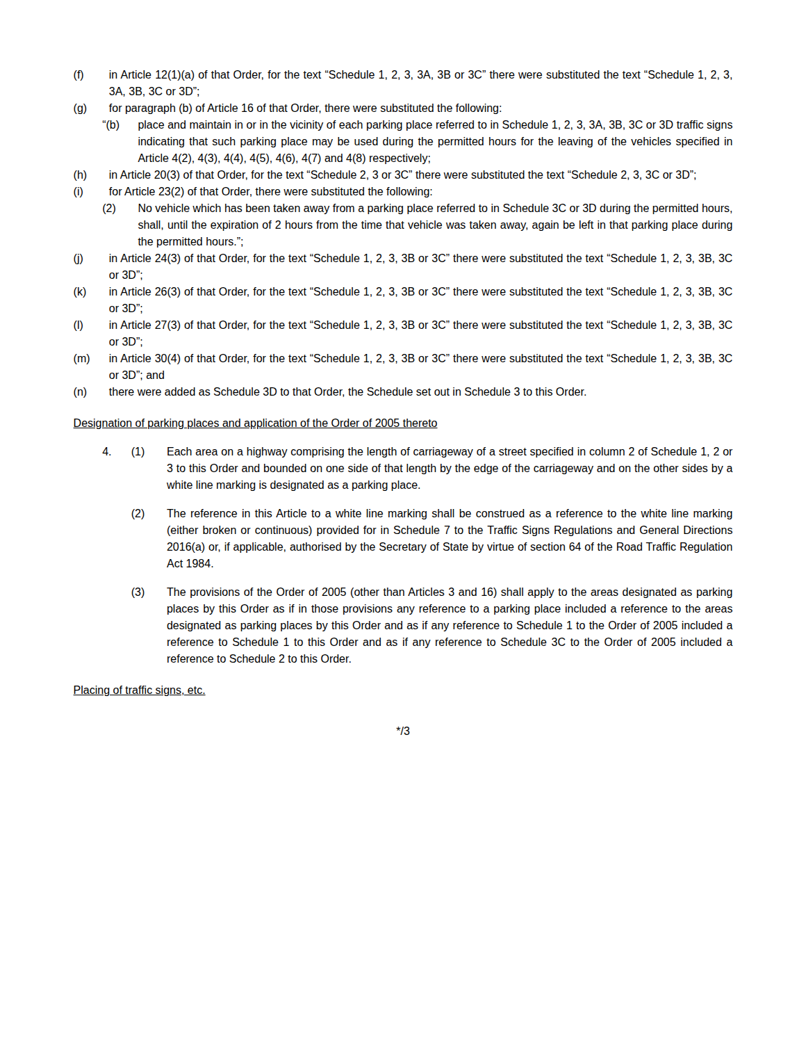(f)
in Article 12(1)(a) of that Order, for the text “Schedule 1, 2, 3, 3A, 3B or 3C” there were substituted the text “Schedule 1, 2, 3, 3A, 3B, 3C or 3D”;
(g)
for paragraph (b) of Article 16 of that Order, there were substituted the following:
“(b)
place and maintain in or in the vicinity of each parking place referred to in Schedule 1, 2, 3, 3A, 3B, 3C or 3D traffic signs indicating that such parking place may be used during the permitted hours for the leaving of the vehicles specified in Article 4(2), 4(3), 4(4), 4(5), 4(6), 4(7) and 4(8) respectively;
(h)
in Article 20(3) of that Order, for the text “Schedule 2, 3 or 3C” there were substituted the text “Schedule 2, 3, 3C or 3D”;
(i)
for Article 23(2) of that Order, there were substituted the following:
(2)
No vehicle which has been taken away from a parking place referred to in Schedule 3C or 3D during the permitted hours, shall, until the expiration of 2 hours from the time that vehicle was taken away, again be left in that parking place during the permitted hours.”;
(j)
in Article 24(3) of that Order, for the text “Schedule 1, 2, 3, 3B or 3C” there were substituted the text “Schedule 1, 2, 3, 3B, 3C or 3D”;
(k)
in Article 26(3) of that Order, for the text “Schedule 1, 2, 3, 3B or 3C” there were substituted the text “Schedule 1, 2, 3, 3B, 3C or 3D”;
(l)
in Article 27(3) of that Order, for the text “Schedule 1, 2, 3, 3B or 3C” there were substituted the text “Schedule 1, 2, 3, 3B, 3C or 3D”;
(m)
in Article 30(4) of that Order, for the text “Schedule 1, 2, 3, 3B or 3C” there were substituted the text “Schedule 1, 2, 3, 3B, 3C or 3D”; and
(n)
there were added as Schedule 3D to that Order, the Schedule set out in Schedule 3 to this Order.
Designation of parking places and application of the Order of 2005 thereto
4.
(1)
Each area on a highway comprising the length of carriageway of a street specified in column 2 of Schedule 1, 2 or 3 to this Order and bounded on one side of that length by the edge of the carriageway and on the other sides by a white line marking is designated as a parking place.
(2)
The reference in this Article to a white line marking shall be construed as a reference to the white line marking (either broken or continuous) provided for in Schedule 7 to the Traffic Signs Regulations and General Directions 2016(a) or, if applicable, authorised by the Secretary of State by virtue of section 64 of the Road Traffic Regulation Act 1984.
(3)
The provisions of the Order of 2005 (other than Articles 3 and 16) shall apply to the areas designated as parking places by this Order as if in those provisions any reference to a parking place included a reference to the areas designated as parking places by this Order and as if any reference to Schedule 1 to the Order of 2005 included a reference to Schedule 1 to this Order and as if any reference to Schedule 3C to the Order of 2005 included a reference to Schedule 2 to this Order.
Placing of traffic signs, etc.
*/3